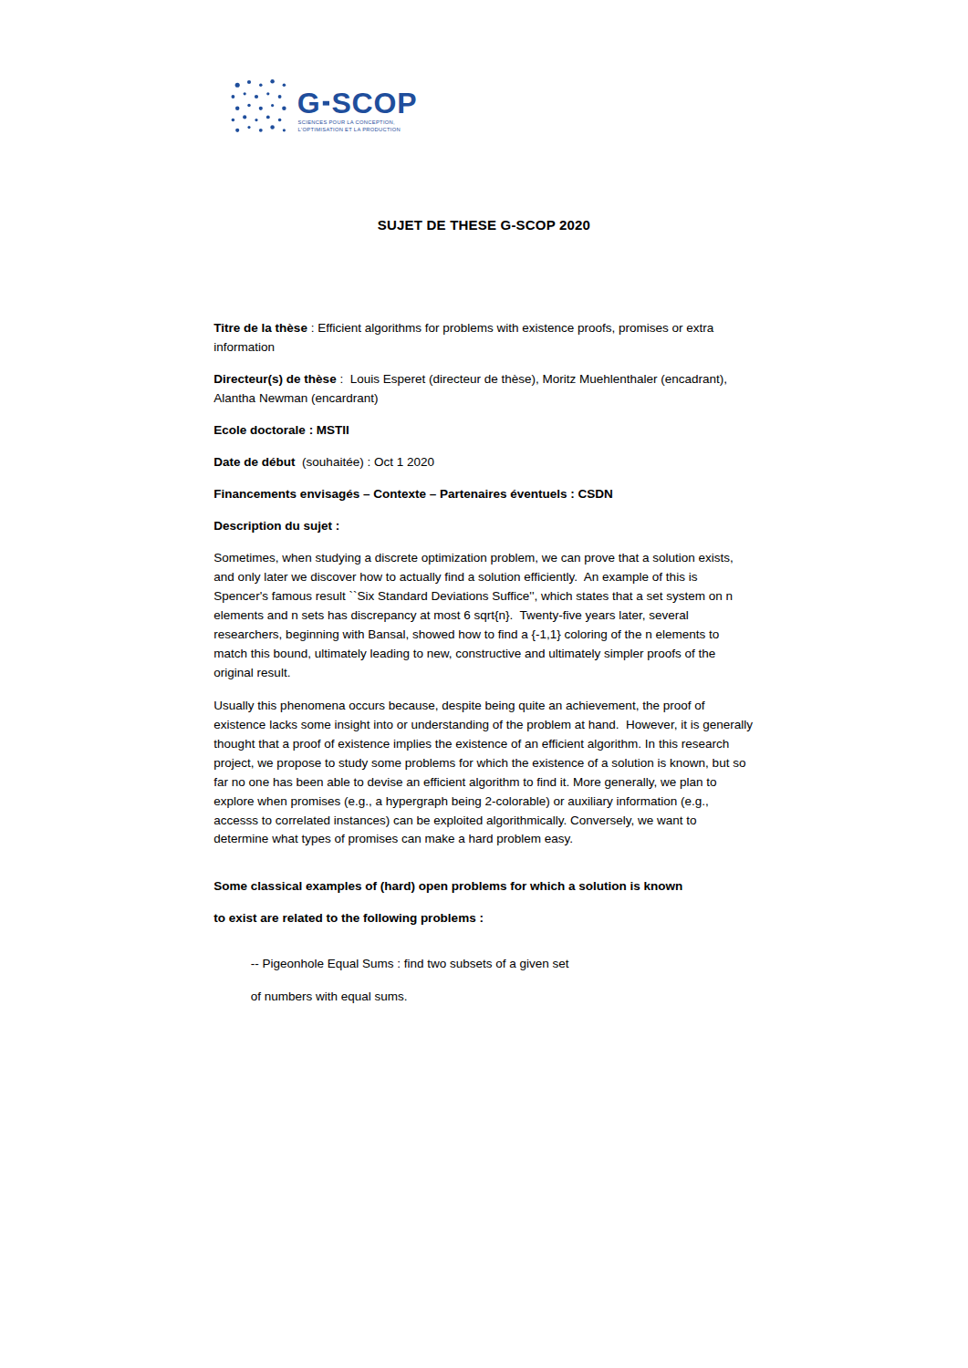G SCOP SCIENCES POUR LA CONCEPTION, L'OPTIMISATION ET LA PRODUCTION
SUJET DE THESE G-SCOP 2020
Titre de la thèse : Efficient algorithms for problems with existence proofs, promises or extra information
Directeur(s) de thèse : Louis Esperet (directeur de thèse), Moritz Muehlenthaler (encadrant), Alantha Newman (encardrant)
Ecole doctorale : MSTII
Date de début (souhaitée) : Oct 1 2020
Financements envisagés – Contexte – Partenaires éventuels : CSDN
Description du sujet :
Sometimes, when studying a discrete optimization problem, we can prove that a solution exists, and only later we discover how to actually find a solution efficiently. An example of this is Spencer's famous result ``Six Standard Deviations Suffice'', which states that a set system on n elements and n sets has discrepancy at most 6 sqrt{n}. Twenty-five years later, several researchers, beginning with Bansal, showed how to find a {-1,1} coloring of the n elements to match this bound, ultimately leading to new, constructive and ultimately simpler proofs of the original result.
Usually this phenomena occurs because, despite being quite an achievement, the proof of existence lacks some insight into or understanding of the problem at hand. However, it is generally thought that a proof of existence implies the existence of an efficient algorithm. In this research project, we propose to study some problems for which the existence of a solution is known, but so far no one has been able to devise an efficient algorithm to find it. More generally, we plan to explore when promises (e.g., a hypergraph being 2-colorable) or auxiliary information (e.g., accesss to correlated instances) can be exploited algorithmically. Conversely, we want to determine what types of promises can make a hard problem easy.
Some classical examples of (hard) open problems for which a solution is known
to exist are related to the following problems :
-- Pigeonhole Equal Sums : find two subsets of a given set
of numbers with equal sums.